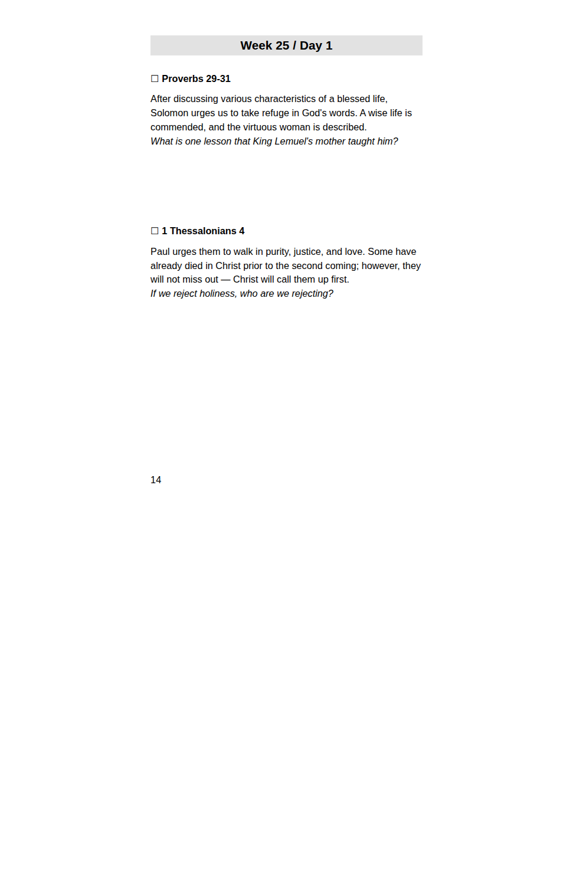Week 25 / Day 1
☐Proverbs 29-31
After discussing various characteristics of a blessed life, Solomon urges us to take refuge in God's words. A wise life is commended, and the virtuous woman is described. What is one lesson that King Lemuel's mother taught him?
☐1 Thessalonians 4
Paul urges them to walk in purity, justice, and love. Some have already died in Christ prior to the second coming; however, they will not miss out — Christ will call them up first. If we reject holiness, who are we rejecting?
14